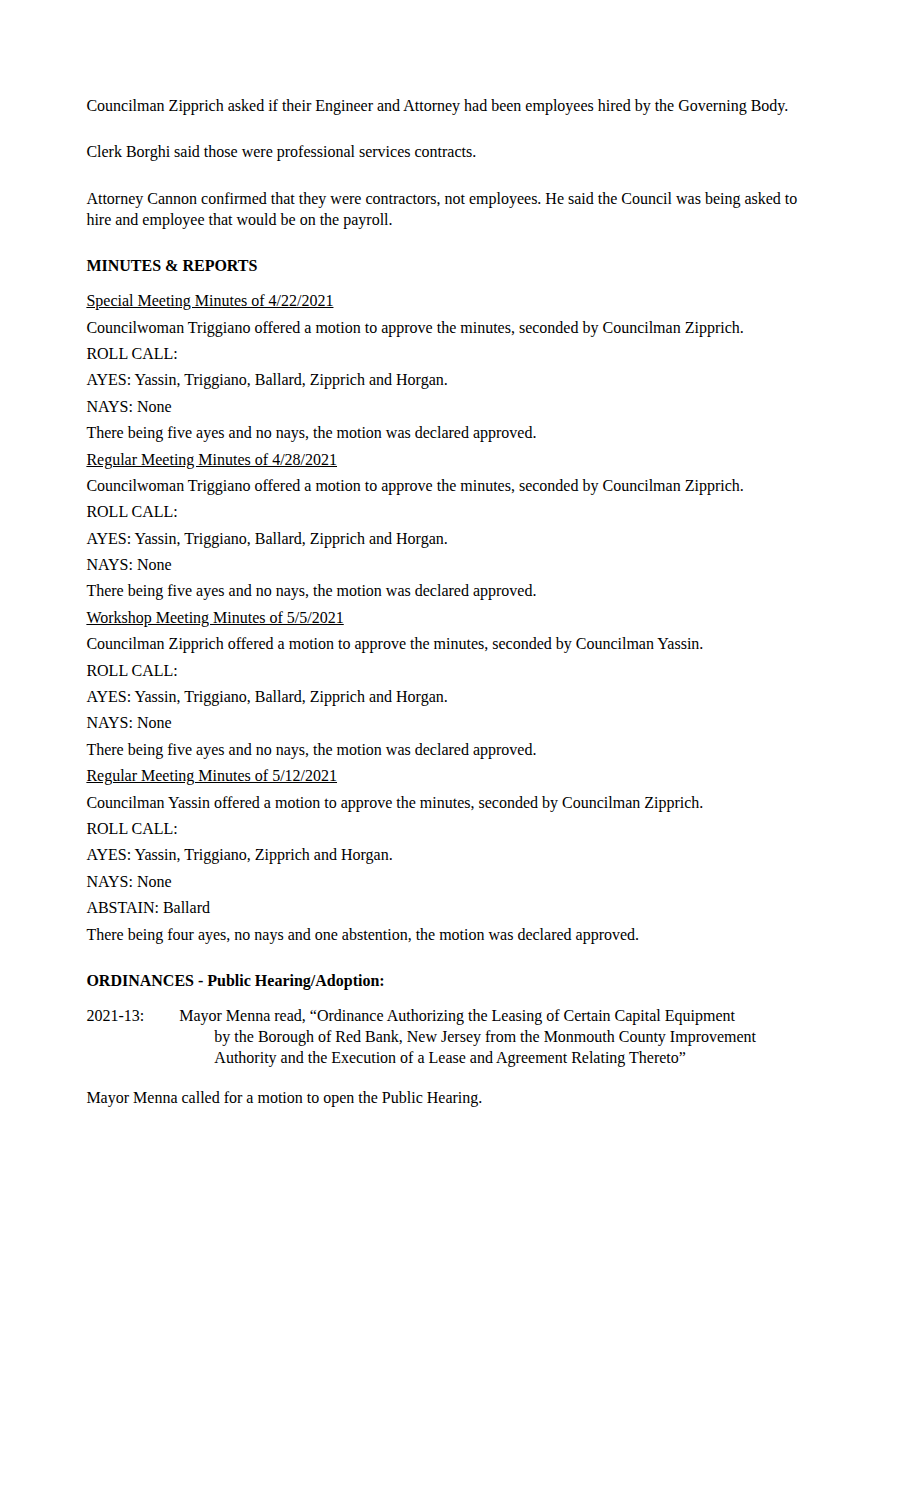Councilman Zipprich asked if their Engineer and Attorney had been employees hired by the Governing Body.
Clerk Borghi said those were professional services contracts.
Attorney Cannon confirmed that they were contractors, not employees. He said the Council was being asked to hire and employee that would be on the payroll.
MINUTES & REPORTS
Special Meeting Minutes of 4/22/2021
Councilwoman Triggiano offered a motion to approve the minutes, seconded by Councilman Zipprich.
ROLL CALL:
AYES: Yassin, Triggiano, Ballard, Zipprich and Horgan.
NAYS: None
There being five ayes and no nays, the motion was declared approved.
Regular Meeting Minutes of 4/28/2021
Councilwoman Triggiano offered a motion to approve the minutes, seconded by Councilman Zipprich.
ROLL CALL:
AYES: Yassin, Triggiano, Ballard, Zipprich and Horgan.
NAYS: None
There being five ayes and no nays, the motion was declared approved.
Workshop Meeting Minutes of 5/5/2021
Councilman Zipprich offered a motion to approve the minutes, seconded by Councilman Yassin.
ROLL CALL:
AYES: Yassin, Triggiano, Ballard, Zipprich and Horgan.
NAYS: None
There being five ayes and no nays, the motion was declared approved.
Regular Meeting Minutes of 5/12/2021
Councilman Yassin offered a motion to approve the minutes, seconded by Councilman Zipprich.
ROLL CALL:
AYES: Yassin, Triggiano, Zipprich and Horgan.
NAYS: None
ABSTAIN: Ballard
There being four ayes, no nays and one abstention, the motion was declared approved.
ORDINANCES - Public Hearing/Adoption:
2021-13:
Mayor Menna read, “Ordinance Authorizing the Leasing of Certain Capital Equipmentby the Borough of Red Bank, New Jersey from the Monmouth County Improvement Authority and the Execution of a Lease and Agreement Relating Thereto”
Mayor Menna called for a motion to open the Public Hearing.